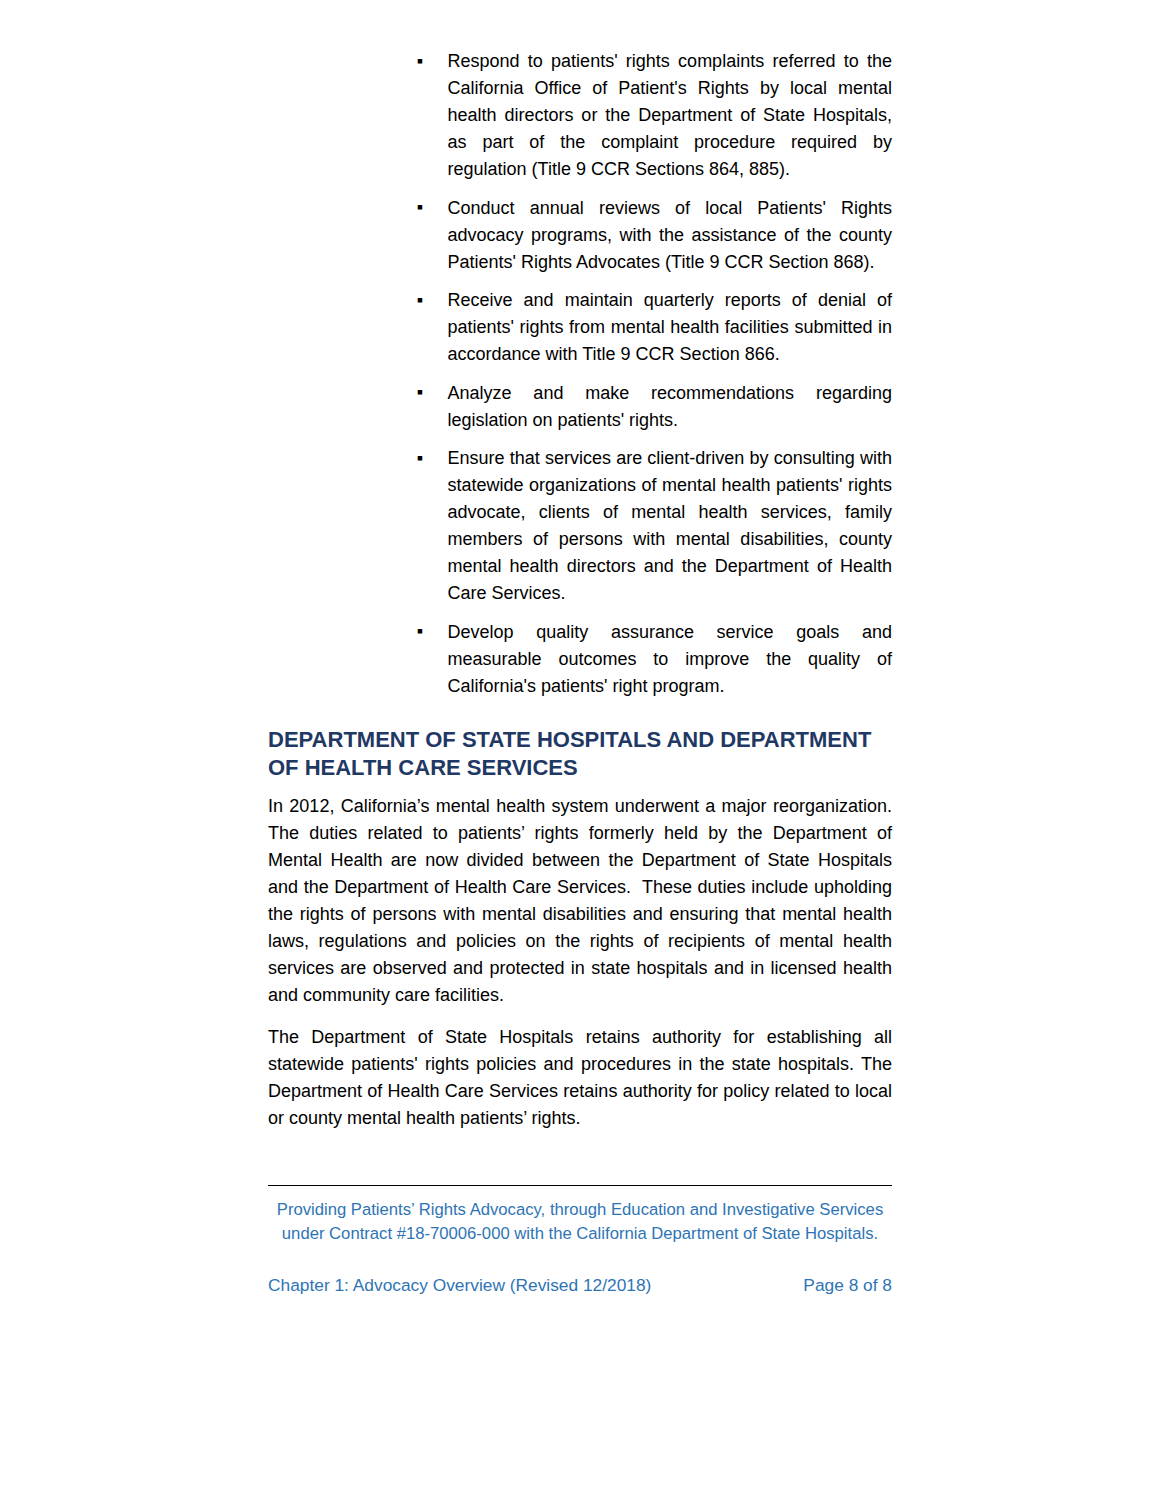Respond to patients' rights complaints referred to the California Office of Patient's Rights by local mental health directors or the Department of State Hospitals, as part of the complaint procedure required by regulation (Title 9 CCR Sections 864, 885).
Conduct annual reviews of local Patients' Rights advocacy programs, with the assistance of the county Patients' Rights Advocates (Title 9 CCR Section 868).
Receive and maintain quarterly reports of denial of patients' rights from mental health facilities submitted in accordance with Title 9 CCR Section 866.
Analyze and make recommendations regarding legislation on patients' rights.
Ensure that services are client-driven by consulting with statewide organizations of mental health patients' rights advocate, clients of mental health services, family members of persons with mental disabilities, county mental health directors and the Department of Health Care Services.
Develop quality assurance service goals and measurable outcomes to improve the quality of California's patients' right program.
Department of State Hospitals and Department of Health Care Services
In 2012, California’s mental health system underwent a major reorganization. The duties related to patients’ rights formerly held by the Department of Mental Health are now divided between the Department of State Hospitals and the Department of Health Care Services. These duties include upholding the rights of persons with mental disabilities and ensuring that mental health laws, regulations and policies on the rights of recipients of mental health services are observed and protected in state hospitals and in licensed health and community care facilities.
The Department of State Hospitals retains authority for establishing all statewide patients' rights policies and procedures in the state hospitals. The Department of Health Care Services retains authority for policy related to local or county mental health patients’ rights.
Providing Patients’ Rights Advocacy, through Education and Investigative Services under Contract #18-70006-000 with the California Department of State Hospitals.
Chapter 1: Advocacy Overview (Revised 12/2018) Page 8 of 8